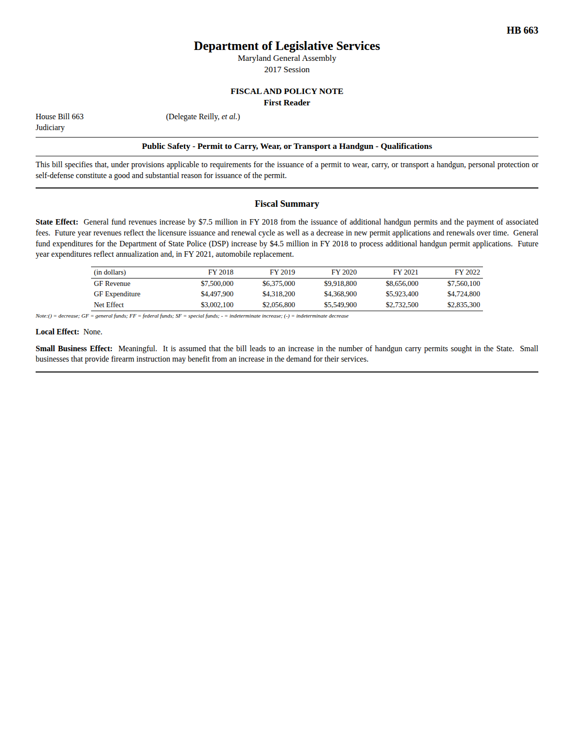HB 663
Department of Legislative Services
Maryland General Assembly
2017 Session
FISCAL AND POLICY NOTE First Reader
| House Bill 663 | (Delegate Reilly, et al. ) | |
| Judiciary | | |
Public Safety - Permit to Carry, Wear, or Transport a Handgun - Qualifications
This bill specifies that, under provisions applicable to requirements for the issuance of a permit to wear, carry, or transport a handgun, personal protection or self-defense constitute a good and substantial reason for issuance of the permit.
Fiscal Summary
State Effect: General fund revenues increase by $7.5 million in FY 2018 from the issuance of additional handgun permits and the payment of associated fees. Future year revenues reflect the licensure issuance and renewal cycle as well as a decrease in new permit applications and renewals over time. General fund expenditures for the Department of State Police (DSP) increase by $4.5 million in FY 2018 to process additional handgun permit applications. Future year expenditures reflect annualization and, in FY 2021, automobile replacement.
| (in dollars) | FY 2018 | FY 2019 | FY 2020 | FY 2021 | FY 2022 |
| --- | --- | --- | --- | --- | --- |
| GF Revenue | $7,500,000 | $6,375,000 | $9,918,800 | $8,656,000 | $7,560,100 |
| GF Expenditure | $4,497,900 | $4,318,200 | $4,368,900 | $5,923,400 | $4,724,800 |
| Net Effect | $3,002,100 | $2,056,800 | $5,549,900 | $2,732,500 | $2,835,300 |
Note:() = decrease; GF = general funds; FF = federal funds; SF = special funds; - = indeterminate increase; (-) = indeterminate decrease
Local Effect: None.
Small Business Effect: Meaningful. It is assumed that the bill leads to an increase in the number of handgun carry permits sought in the State. Small businesses that provide firearm instruction may benefit from an increase in the demand for their services.